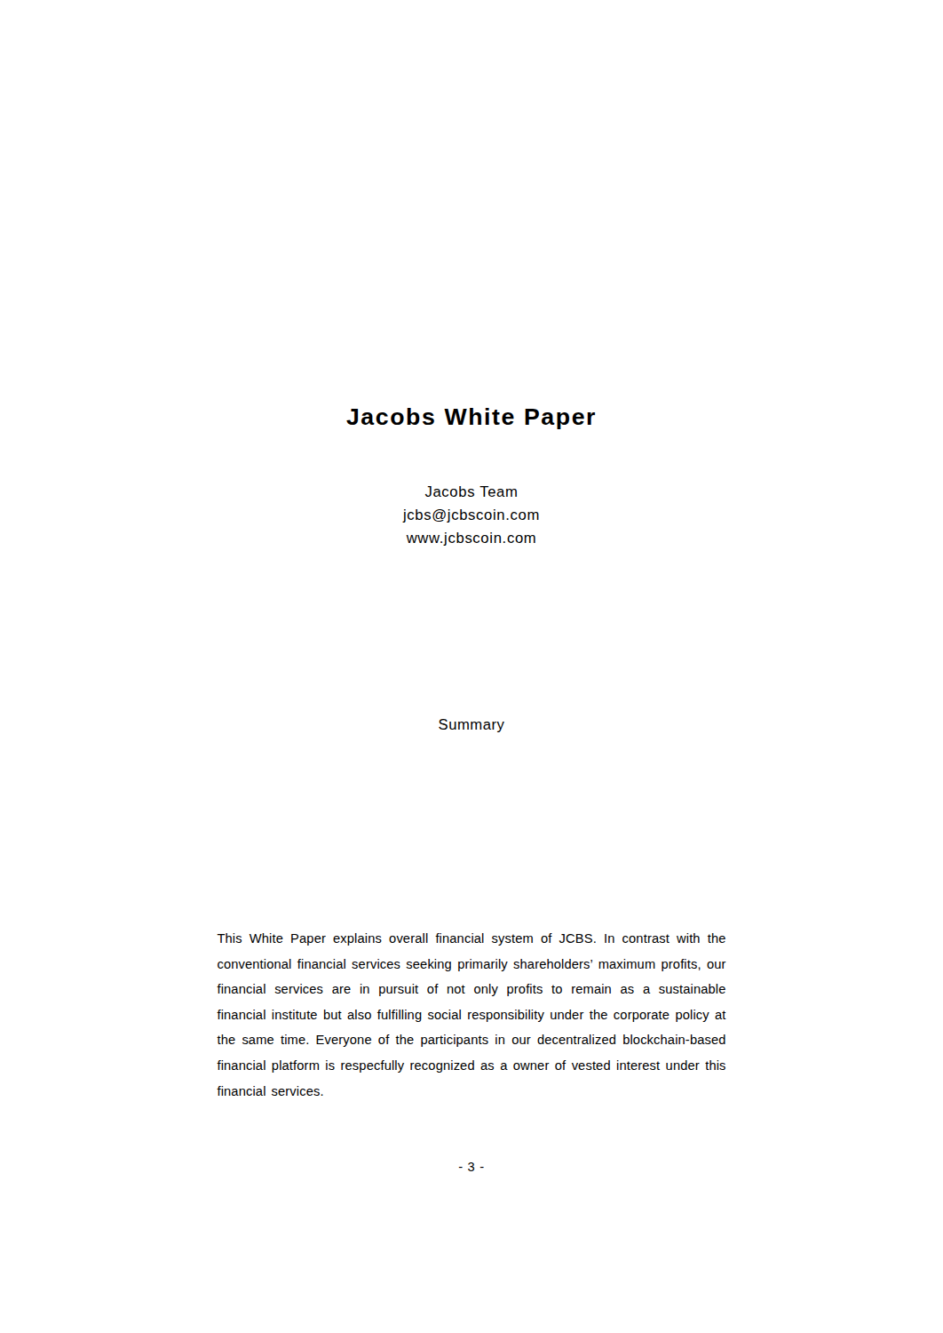Jacobs White Paper
Jacobs Team
jcbs@jcbscoin.com
www.jcbscoin.com
Summary
This White Paper explains overall financial system of JCBS. In contrast with the conventional financial services seeking primarily shareholders’ maximum profits, our financial services are in pursuit of not only profits to remain as a sustainable financial institute but also fulfilling social responsibility under the corporate policy at the same time. Everyone of the participants in our decentralized blockchain-based financial platform is respecfully recognized as a owner of vested interest under this financial services.
- 3 -